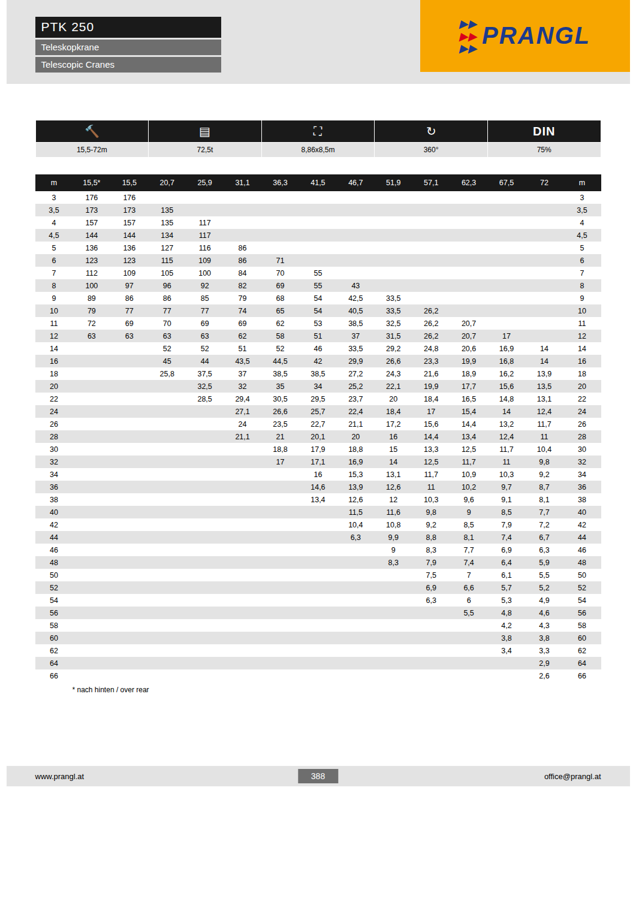PTK 250
Teleskopkrane
Telescopic Cranes
▸▸ ▸▸ ▸▸ PRANGL
| 🔨 | ▤ | ⛶ | ↻ | DIN |
| 15,5-72m | 72,5t | 8,86x8,5m | 360° | 75% |
| m | 15,5* | 15,5 | 20,7 | 25,9 | 31,1 | 36,3 | 41,5 | 46,7 | 51,9 | 57,1 | 62,3 | 67,5 | 72 | m |
| --- | --- | --- | --- | --- | --- | --- | --- | --- | --- | --- | --- | --- | --- | --- |
| 3 | 176 | 176 | | | | | | | | | | | | 3 |
| 3,5 | 173 | 173 | 135 | | | | | | | | | | | 3,5 |
| 4 | 157 | 157 | 135 | 117 | | | | | | | | | | 4 |
| 4,5 | 144 | 144 | 134 | 117 | | | | | | | | | | 4,5 |
| 5 | 136 | 136 | 127 | 116 | 86 | | | | | | | | | 5 |
| 6 | 123 | 123 | 115 | 109 | 86 | 71 | | | | | | | | 6 |
| 7 | 112 | 109 | 105 | 100 | 84 | 70 | 55 | | | | | | | 7 |
| 8 | 100 | 97 | 96 | 92 | 82 | 69 | 55 | 43 | | | | | | 8 |
| 9 | 89 | 86 | 86 | 85 | 79 | 68 | 54 | 42,5 | 33,5 | | | | | 9 |
| 10 | 79 | 77 | 77 | 77 | 74 | 65 | 54 | 40,5 | 33,5 | 26,2 | | | | 10 |
| 11 | 72 | 69 | 70 | 69 | 69 | 62 | 53 | 38,5 | 32,5 | 26,2 | 20,7 | | | 11 |
| 12 | 63 | 63 | 63 | 63 | 62 | 58 | 51 | 37 | 31,5 | 26,2 | 20,7 | 17 | | 12 |
| 14 | | | 52 | 52 | 51 | 52 | 46 | 33,5 | 29,2 | 24,8 | 20,6 | 16,9 | 14 | 14 |
| 16 | | | 45 | 44 | 43,5 | 44,5 | 42 | 29,9 | 26,6 | 23,3 | 19,9 | 16,8 | 14 | 16 |
| 18 | | | 25,8 | 37,5 | 37 | 38,5 | 38,5 | 27,2 | 24,3 | 21,6 | 18,9 | 16,2 | 13,9 | 18 |
| 20 | | | | 32,5 | 32 | 35 | 34 | 25,2 | 22,1 | 19,9 | 17,7 | 15,6 | 13,5 | 20 |
| 22 | | | | 28,5 | 29,4 | 30,5 | 29,5 | 23,7 | 20 | 18,4 | 16,5 | 14,8 | 13,1 | 22 |
| 24 | | | | | 27,1 | 26,6 | 25,7 | 22,4 | 18,4 | 17 | 15,4 | 14 | 12,4 | 24 |
| 26 | | | | | 24 | 23,5 | 22,7 | 21,1 | 17,2 | 15,6 | 14,4 | 13,2 | 11,7 | 26 |
| 28 | | | | | 21,1 | 21 | 20,1 | 20 | 16 | 14,4 | 13,4 | 12,4 | 11 | 28 |
| 30 | | | | | | 18,8 | 17,9 | 18,8 | 15 | 13,3 | 12,5 | 11,7 | 10,4 | 30 |
| 32 | | | | | | 17 | 17,1 | 16,9 | 14 | 12,5 | 11,7 | 11 | 9,8 | 32 |
| 34 | | | | | | | 16 | 15,3 | 13,1 | 11,7 | 10,9 | 10,3 | 9,2 | 34 |
| 36 | | | | | | | 14,6 | 13,9 | 12,6 | 11 | 10,2 | 9,7 | 8,7 | 36 |
| 38 | | | | | | | 13,4 | 12,6 | 12 | 10,3 | 9,6 | 9,1 | 8,1 | 38 |
| 40 | | | | | | | | 11,5 | 11,6 | 9,8 | 9 | 8,5 | 7,7 | 40 |
| 42 | | | | | | | | 10,4 | 10,8 | 9,2 | 8,5 | 7,9 | 7,2 | 42 |
| 44 | | | | | | | | 6,3 | 9,9 | 8,8 | 8,1 | 7,4 | 6,7 | 44 |
| 46 | | | | | | | | | 9 | 8,3 | 7,7 | 6,9 | 6,3 | 46 |
| 48 | | | | | | | | | 8,3 | 7,9 | 7,4 | 6,4 | 5,9 | 48 |
| 50 | | | | | | | | | | 7,5 | 7 | 6,1 | 5,5 | 50 |
| 52 | | | | | | | | | | 6,9 | 6,6 | 5,7 | 5,2 | 52 |
| 54 | | | | | | | | | | 6,3 | 6 | 5,3 | 4,9 | 54 |
| 56 | | | | | | | | | | | 5,5 | 4,8 | 4,6 | 56 |
| 58 | | | | | | | | | | | | 4,2 | 4,3 | 58 |
| 60 | | | | | | | | | | | | 3,8 | 3,8 | 60 |
| 62 | | | | | | | | | | | | 3,4 | 3,3 | 62 |
| 64 | | | | | | | | | | | | | 2,9 | 64 |
| 66 | | | | | | | | | | | | | 2,6 | 66 |
* nach hinten / over rear
www.prangl.at 388 office@prangl.at